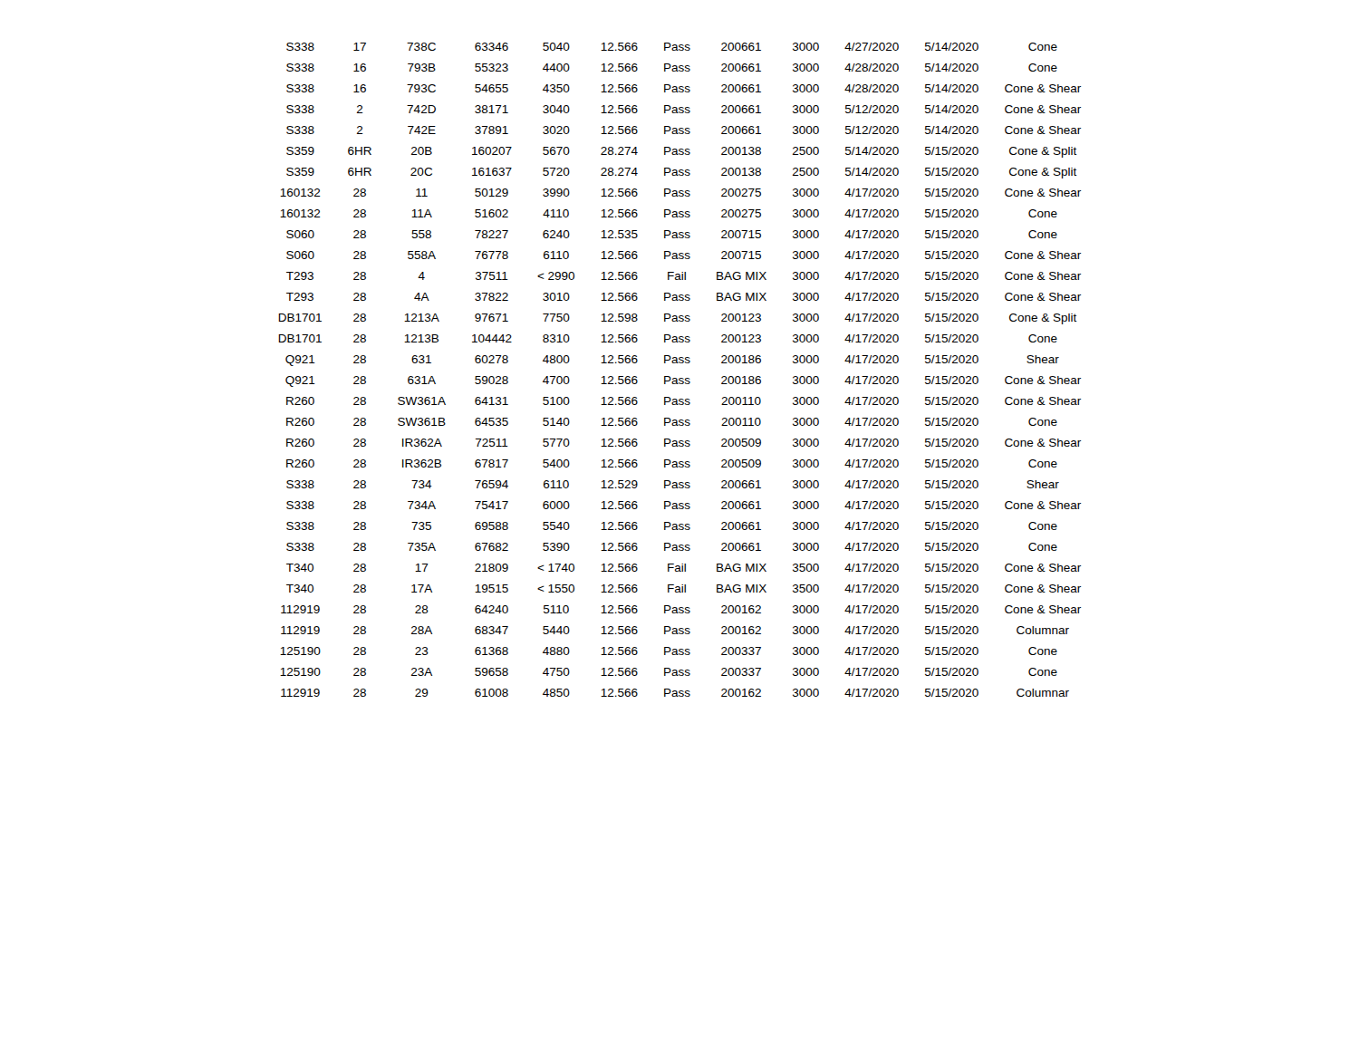| S338 | 17 | 738C | 63346 | 5040 | 12.566 | Pass | 200661 | 3000 | 4/27/2020 | 5/14/2020 | Cone |
| S338 | 16 | 793B | 55323 | 4400 | 12.566 | Pass | 200661 | 3000 | 4/28/2020 | 5/14/2020 | Cone |
| S338 | 16 | 793C | 54655 | 4350 | 12.566 | Pass | 200661 | 3000 | 4/28/2020 | 5/14/2020 | Cone & Shear |
| S338 | 2 | 742D | 38171 | 3040 | 12.566 | Pass | 200661 | 3000 | 5/12/2020 | 5/14/2020 | Cone & Shear |
| S338 | 2 | 742E | 37891 | 3020 | 12.566 | Pass | 200661 | 3000 | 5/12/2020 | 5/14/2020 | Cone & Shear |
| S359 | 6HR | 20B | 160207 | 5670 | 28.274 | Pass | 200138 | 2500 | 5/14/2020 | 5/15/2020 | Cone & Split |
| S359 | 6HR | 20C | 161637 | 5720 | 28.274 | Pass | 200138 | 2500 | 5/14/2020 | 5/15/2020 | Cone & Split |
| 160132 | 28 | 11 | 50129 | 3990 | 12.566 | Pass | 200275 | 3000 | 4/17/2020 | 5/15/2020 | Cone & Shear |
| 160132 | 28 | 11A | 51602 | 4110 | 12.566 | Pass | 200275 | 3000 | 4/17/2020 | 5/15/2020 | Cone |
| S060 | 28 | 558 | 78227 | 6240 | 12.535 | Pass | 200715 | 3000 | 4/17/2020 | 5/15/2020 | Cone |
| S060 | 28 | 558A | 76778 | 6110 | 12.566 | Pass | 200715 | 3000 | 4/17/2020 | 5/15/2020 | Cone & Shear |
| T293 | 28 | 4 | 37511 | < 2990 | 12.566 | Fail | BAG MIX | 3000 | 4/17/2020 | 5/15/2020 | Cone & Shear |
| T293 | 28 | 4A | 37822 | 3010 | 12.566 | Pass | BAG MIX | 3000 | 4/17/2020 | 5/15/2020 | Cone & Shear |
| DB1701 | 28 | 1213A | 97671 | 7750 | 12.598 | Pass | 200123 | 3000 | 4/17/2020 | 5/15/2020 | Cone & Split |
| DB1701 | 28 | 1213B | 104442 | 8310 | 12.566 | Pass | 200123 | 3000 | 4/17/2020 | 5/15/2020 | Cone |
| Q921 | 28 | 631 | 60278 | 4800 | 12.566 | Pass | 200186 | 3000 | 4/17/2020 | 5/15/2020 | Shear |
| Q921 | 28 | 631A | 59028 | 4700 | 12.566 | Pass | 200186 | 3000 | 4/17/2020 | 5/15/2020 | Cone & Shear |
| R260 | 28 | SW361A | 64131 | 5100 | 12.566 | Pass | 200110 | 3000 | 4/17/2020 | 5/15/2020 | Cone & Shear |
| R260 | 28 | SW361B | 64535 | 5140 | 12.566 | Pass | 200110 | 3000 | 4/17/2020 | 5/15/2020 | Cone |
| R260 | 28 | IR362A | 72511 | 5770 | 12.566 | Pass | 200509 | 3000 | 4/17/2020 | 5/15/2020 | Cone & Shear |
| R260 | 28 | IR362B | 67817 | 5400 | 12.566 | Pass | 200509 | 3000 | 4/17/2020 | 5/15/2020 | Cone |
| S338 | 28 | 734 | 76594 | 6110 | 12.529 | Pass | 200661 | 3000 | 4/17/2020 | 5/15/2020 | Shear |
| S338 | 28 | 734A | 75417 | 6000 | 12.566 | Pass | 200661 | 3000 | 4/17/2020 | 5/15/2020 | Cone & Shear |
| S338 | 28 | 735 | 69588 | 5540 | 12.566 | Pass | 200661 | 3000 | 4/17/2020 | 5/15/2020 | Cone |
| S338 | 28 | 735A | 67682 | 5390 | 12.566 | Pass | 200661 | 3000 | 4/17/2020 | 5/15/2020 | Cone |
| T340 | 28 | 17 | 21809 | < 1740 | 12.566 | Fail | BAG MIX | 3500 | 4/17/2020 | 5/15/2020 | Cone & Shear |
| T340 | 28 | 17A | 19515 | < 1550 | 12.566 | Fail | BAG MIX | 3500 | 4/17/2020 | 5/15/2020 | Cone & Shear |
| 112919 | 28 | 28 | 64240 | 5110 | 12.566 | Pass | 200162 | 3000 | 4/17/2020 | 5/15/2020 | Cone & Shear |
| 112919 | 28 | 28A | 68347 | 5440 | 12.566 | Pass | 200162 | 3000 | 4/17/2020 | 5/15/2020 | Columnar |
| 125190 | 28 | 23 | 61368 | 4880 | 12.566 | Pass | 200337 | 3000 | 4/17/2020 | 5/15/2020 | Cone |
| 125190 | 28 | 23A | 59658 | 4750 | 12.566 | Pass | 200337 | 3000 | 4/17/2020 | 5/15/2020 | Cone |
| 112919 | 28 | 29 | 61008 | 4850 | 12.566 | Pass | 200162 | 3000 | 4/17/2020 | 5/15/2020 | Columnar |